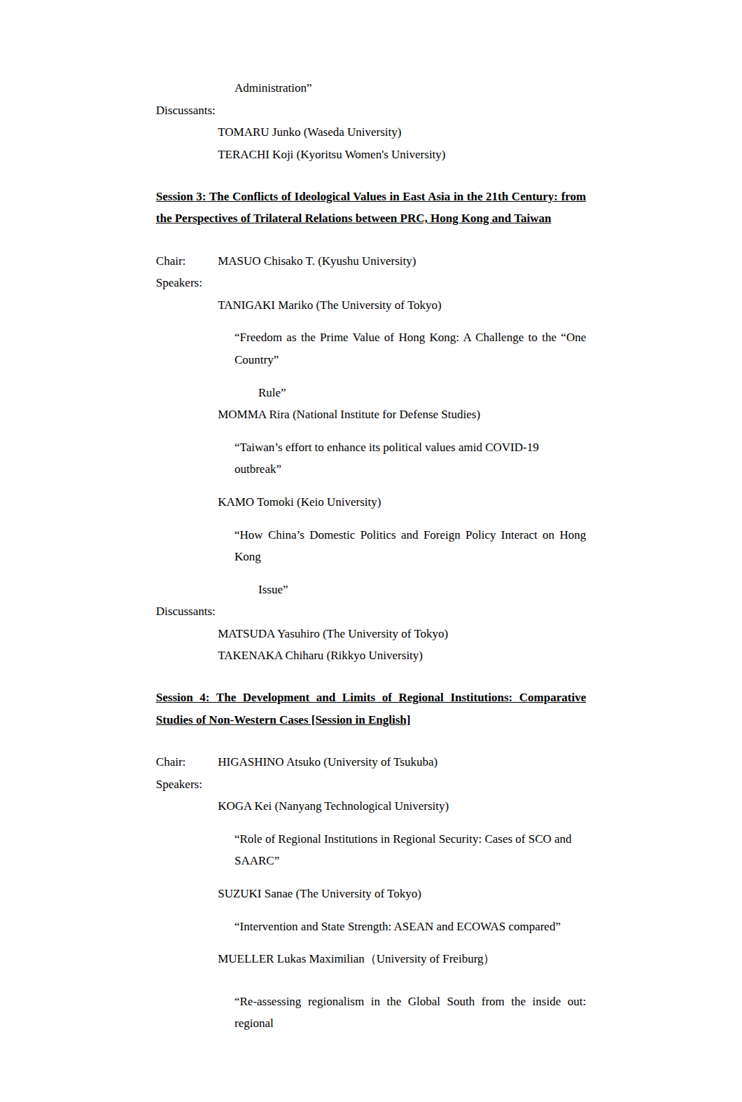Administration”
Discussants:
TOMARU Junko (Waseda University)
TERACHI Koji (Kyoritsu Women's University)
Session 3: The Conflicts of Ideological Values in East Asia in the 21th Century: from the Perspectives of Trilateral Relations between PRC, Hong Kong and Taiwan
Chair: MASUO Chisako T. (Kyushu University)
Speakers:
TANIGAKI Mariko (The University of Tokyo)
“Freedom as the Prime Value of Hong Kong: A Challenge to the “One Country”
Rule”
MOMMA Rira (National Institute for Defense Studies)
“Taiwan’s effort to enhance its political values amid COVID-19 outbreak”
KAMO Tomoki (Keio University)
“How China’s Domestic Politics and Foreign Policy Interact on Hong Kong
Issue”
Discussants:
MATSUDA Yasuhiro (The University of Tokyo)
TAKENAKA Chiharu (Rikkyo University)
Session 4: The Development and Limits of Regional Institutions: Comparative Studies of Non-Western Cases [Session in English]
Chair: HIGASHINO Atsuko (University of Tsukuba)
Speakers:
KOGA Kei (Nanyang Technological University)
“Role of Regional Institutions in Regional Security: Cases of SCO and SAARC”
SUZUKI Sanae (The University of Tokyo)
“Intervention and State Strength: ASEAN and ECOWAS compared”
MUELLER Lukas Maximilian（University of Freiburg）
“Re-assessing regionalism in the Global South from the inside out: regional